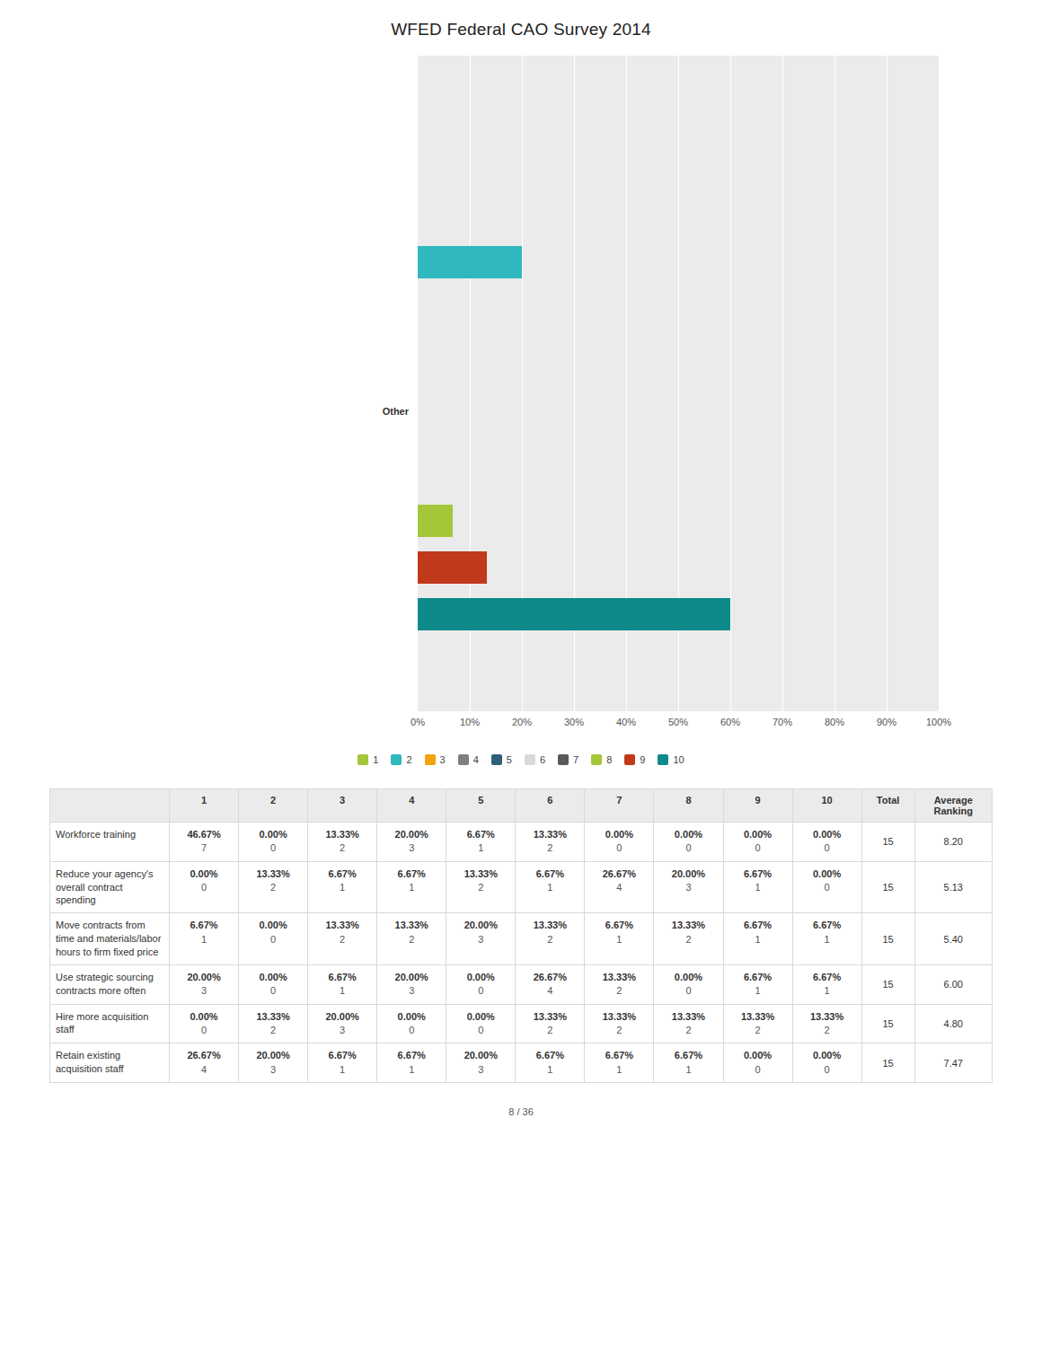WFED Federal CAO Survey 2014
Other
0% 10% 20% 30% 40% 50% 60% 70% 80% 90% 100%
1
2
3
4
5
6
7
8
9
10
| | 1 | 2 | 3 | 4 | 5 | 6 | 7 | 8 | 9 | 10 | Total | Average Ranking |
| --- | --- | --- | --- | --- | --- | --- | --- | --- | --- | --- | --- | --- |
| Workforce training | 46.67% 7 | 0.00% 0 | 13.33% 2 | 20.00% 3 | 6.67% 1 | 13.33% 2 | 0.00% 0 | 0.00% 0 | 0.00% 0 | 0.00% 0 | 15 | 8.20 |
| Reduce your agency's overall contract spending | 0.00% 0 | 13.33% 2 | 6.67% 1 | 6.67% 1 | 13.33% 2 | 6.67% 1 | 26.67% 4 | 20.00% 3 | 6.67% 1 | 0.00% 0 | 15 | 5.13 |
| Move contracts from time and materials/labor hours to firm fixed price | 6.67% 1 | 0.00% 0 | 13.33% 2 | 13.33% 2 | 20.00% 3 | 13.33% 2 | 6.67% 1 | 13.33% 2 | 6.67% 1 | 6.67% 1 | 15 | 5.40 |
| Use strategic sourcing contracts more often | 20.00% 3 | 0.00% 0 | 6.67% 1 | 20.00% 3 | 0.00% 0 | 26.67% 4 | 13.33% 2 | 0.00% 0 | 6.67% 1 | 6.67% 1 | 15 | 6.00 |
| Hire more acquisition staff | 0.00% 0 | 13.33% 2 | 20.00% 3 | 0.00% 0 | 0.00% 0 | 13.33% 2 | 13.33% 2 | 13.33% 2 | 13.33% 2 | 13.33% 2 | 15 | 4.80 |
| Retain existing acquisition staff | 26.67% 4 | 20.00% 3 | 6.67% 1 | 6.67% 1 | 20.00% 3 | 6.67% 1 | 6.67% 1 | 6.67% 1 | 0.00% 0 | 0.00% 0 | 15 | 7.47 |
8 / 36